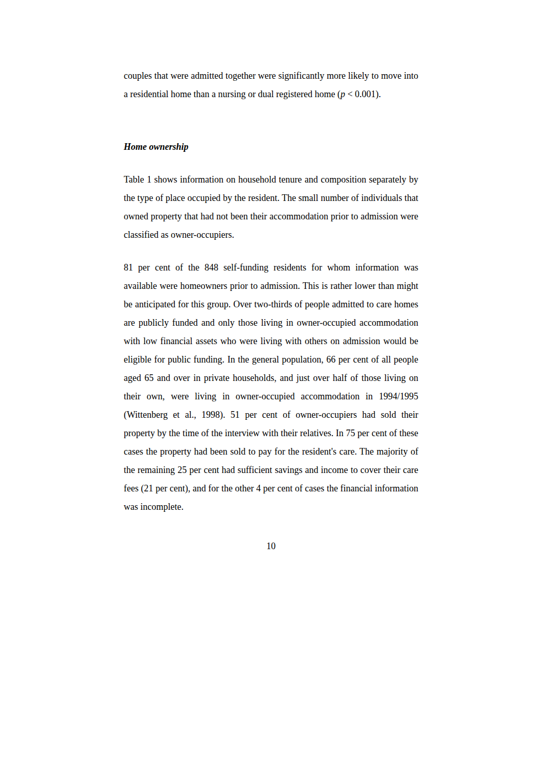couples that were admitted together were significantly more likely to move into a residential home than a nursing or dual registered home (p < 0.001).
Home ownership
Table 1 shows information on household tenure and composition separately by the type of place occupied by the resident. The small number of individuals that owned property that had not been their accommodation prior to admission were classified as owner-occupiers.
81 per cent of the 848 self-funding residents for whom information was available were homeowners prior to admission. This is rather lower than might be anticipated for this group. Over two-thirds of people admitted to care homes are publicly funded and only those living in owner-occupied accommodation with low financial assets who were living with others on admission would be eligible for public funding. In the general population, 66 per cent of all people aged 65 and over in private households, and just over half of those living on their own, were living in owner-occupied accommodation in 1994/1995 (Wittenberg et al., 1998). 51 per cent of owner-occupiers had sold their property by the time of the interview with their relatives. In 75 per cent of these cases the property had been sold to pay for the resident's care. The majority of the remaining 25 per cent had sufficient savings and income to cover their care fees (21 per cent), and for the other 4 per cent of cases the financial information was incomplete.
10